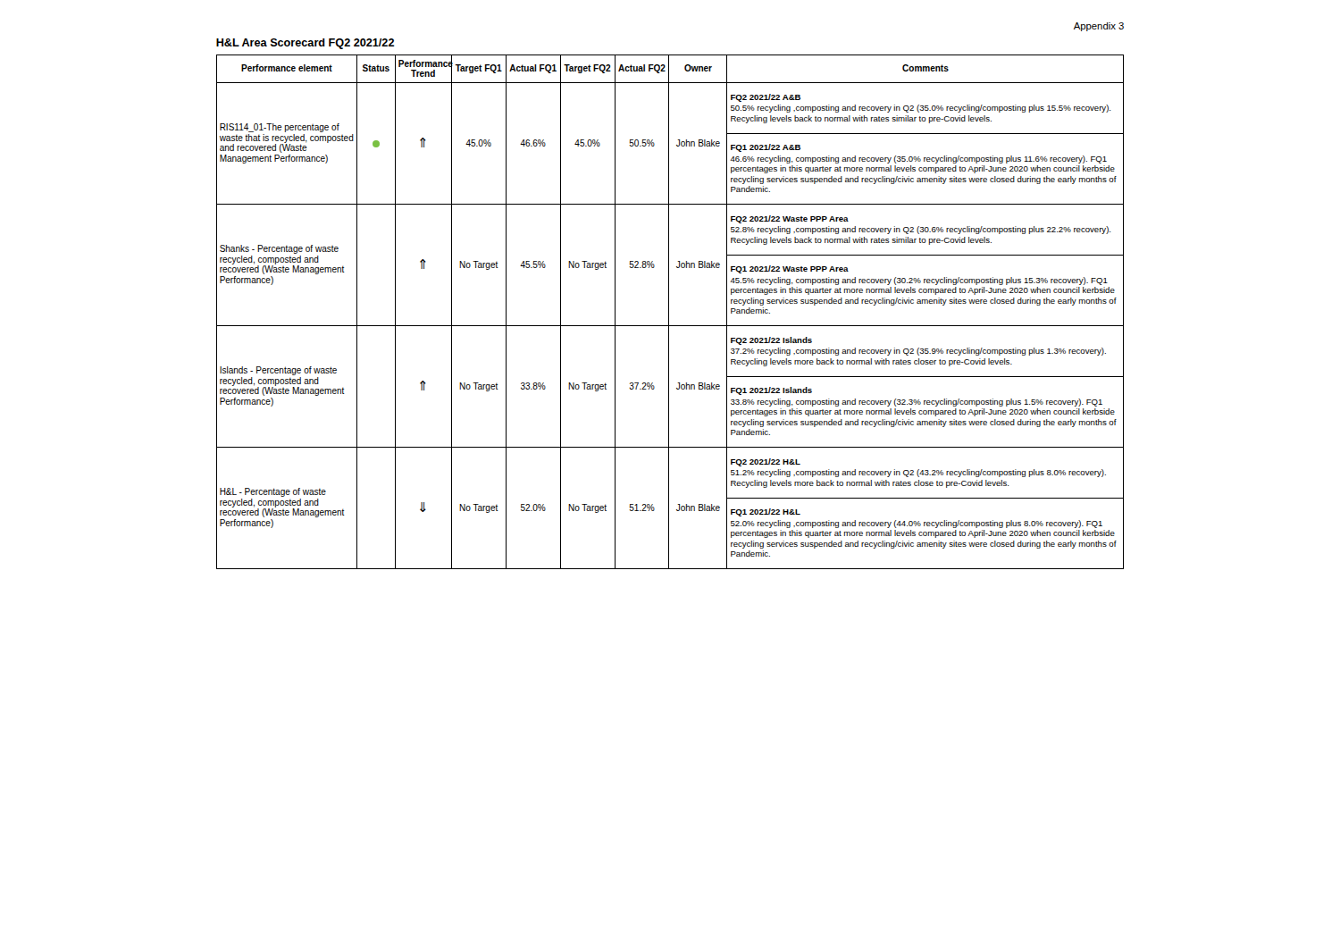Appendix 3
H&L Area Scorecard FQ2 2021/22
| Performance element | Status | Performance Trend | Target FQ1 | Actual FQ1 | Target FQ2 | Actual FQ2 | Owner | Comments |
| --- | --- | --- | --- | --- | --- | --- | --- | --- |
| RIS114_01-The percentage of waste that is recycled, composted and recovered (Waste Management Performance) | | ⇑ | 45.0% | 46.6% | 45.0% | 50.5% | John Blake | FQ2 2021/22 A&B 50.5% recycling ,composting and recovery in Q2 (35.0% recycling/composting plus 15.5% recovery). Recycling levels back to normal with rates similar to pre-Covid levels. |
| FQ1 2021/22 A&B 46.6% recycling, composting and recovery (35.0% recycling/composting plus 11.6% recovery). FQ1 percentages in this quarter at more normal levels compared to April-June 2020 when council kerbside recycling services suspended and recycling/civic amenity sites were closed during the early months of Pandemic. |
| Shanks - Percentage of waste recycled, composted and recovered (Waste Management Performance) | | ⇑ | No Target | 45.5% | No Target | 52.8% | John Blake | FQ2 2021/22 Waste PPP Area 52.8% recycling ,composting and recovery in Q2 (30.6% recycling/composting plus 22.2% recovery). Recycling levels back to normal with rates similar to pre-Covid levels. |
| FQ1 2021/22 Waste PPP Area 45.5% recycling, composting and recovery (30.2% recycling/composting plus 15.3% recovery). FQ1 percentages in this quarter at more normal levels compared to April-June 2020 when council kerbside recycling services suspended and recycling/civic amenity sites were closed during the early months of Pandemic. |
| Islands - Percentage of waste recycled, composted and recovered (Waste Management Performance) | | ⇑ | No Target | 33.8% | No Target | 37.2% | John Blake | FQ2 2021/22 Islands 37.2% recycling ,composting and recovery in Q2 (35.9% recycling/composting plus 1.3% recovery). Recycling levels more back to normal with rates closer to pre-Covid levels. |
| FQ1 2021/22 Islands 33.8% recycling, composting and recovery (32.3% recycling/composting plus 1.5% recovery). FQ1 percentages in this quarter at more normal levels compared to April-June 2020 when council kerbside recycling services suspended and recycling/civic amenity sites were closed during the early months of Pandemic. |
| H&L - Percentage of waste recycled, composted and recovered (Waste Management Performance) | | ⇓ | No Target | 52.0% | No Target | 51.2% | John Blake | FQ2 2021/22 H&L 51.2% recycling ,composting and recovery in Q2 (43.2% recycling/composting plus 8.0% recovery). Recycling levels more back to normal with rates close to pre-Covid levels. |
| FQ1 2021/22 H&L 52.0% recycling ,composting and recovery (44.0% recycling/composting plus 8.0% recovery). FQ1 percentages in this quarter at more normal levels compared to April-June 2020 when council kerbside recycling services suspended and recycling/civic amenity sites were closed during the early months of Pandemic. |